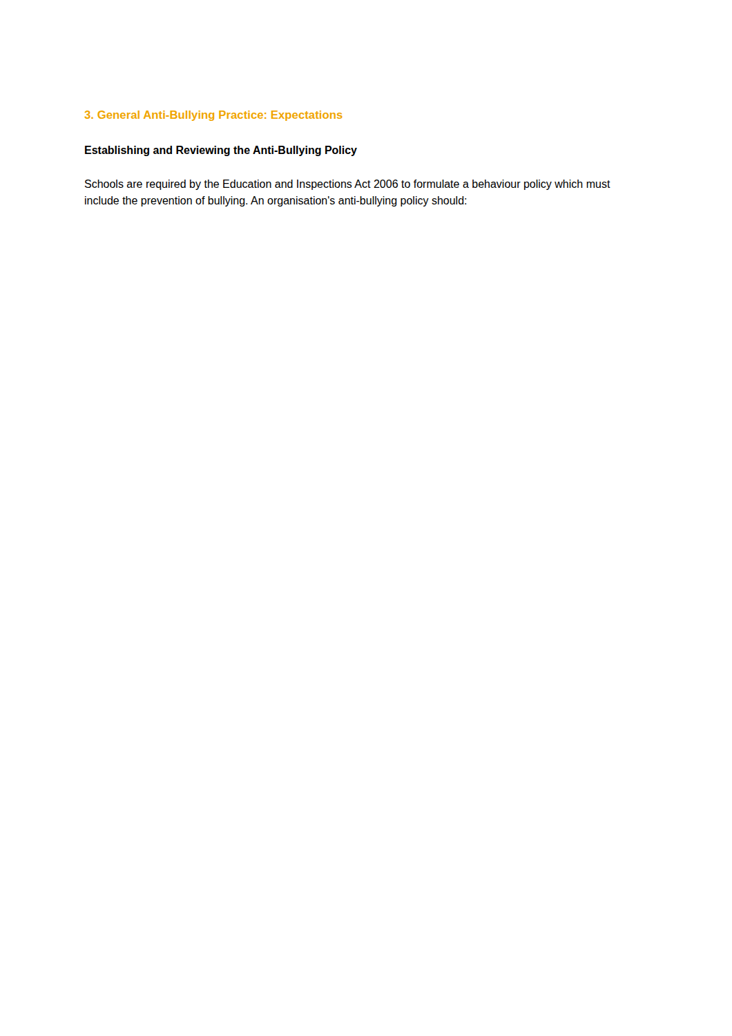3. General Anti-Bullying Practice: Expectations
Establishing and Reviewing the Anti-Bullying Policy
Schools are required by the Education and Inspections Act 2006 to formulate a behaviour policy which must include the prevention of bullying. An organisation's anti-bullying policy should: